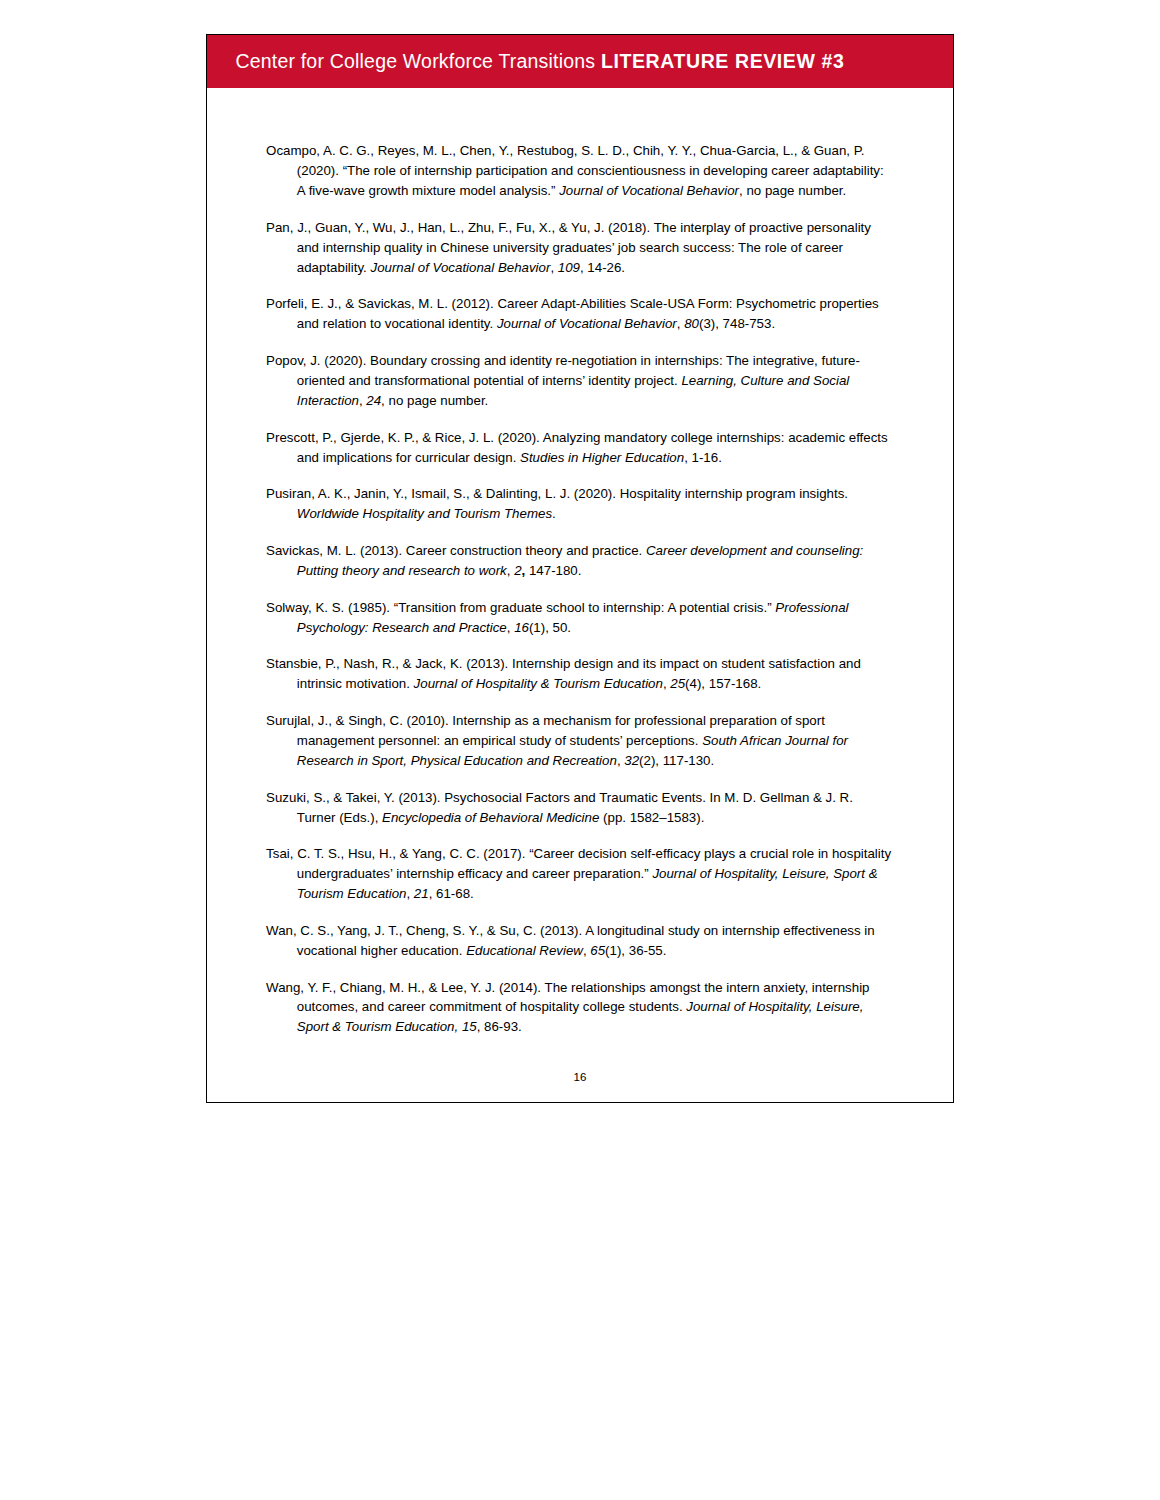Center for College Workforce Transitions LITERATURE REVIEW #3
Ocampo, A. C. G., Reyes, M. L., Chen, Y., Restubog, S. L. D., Chih, Y. Y., Chua-Garcia, L., & Guan, P. (2020). “The role of internship participation and conscientiousness in developing career adaptability: A five-wave growth mixture model analysis.” Journal of Vocational Behavior, no page number.
Pan, J., Guan, Y., Wu, J., Han, L., Zhu, F., Fu, X., & Yu, J. (2018). The interplay of proactive personality and internship quality in Chinese university graduates’ job search success: The role of career adaptability. Journal of Vocational Behavior, 109, 14-26.
Porfeli, E. J., & Savickas, M. L. (2012). Career Adapt-Abilities Scale-USA Form: Psychometric properties and relation to vocational identity. Journal of Vocational Behavior, 80(3), 748-753.
Popov, J. (2020). Boundary crossing and identity re-negotiation in internships: The integrative, future-oriented and transformational potential of interns’ identity project. Learning, Culture and Social Interaction, 24, no page number.
Prescott, P., Gjerde, K. P., & Rice, J. L. (2020). Analyzing mandatory college internships: academic effects and implications for curricular design. Studies in Higher Education, 1-16.
Pusiran, A. K., Janin, Y., Ismail, S., & Dalinting, L. J. (2020). Hospitality internship program insights. Worldwide Hospitality and Tourism Themes.
Savickas, M. L. (2013). Career construction theory and practice. Career development and counseling: Putting theory and research to work, 2, 147-180.
Solway, K. S. (1985). “Transition from graduate school to internship: A potential crisis.” Professional Psychology: Research and Practice, 16(1), 50.
Stansbie, P., Nash, R., & Jack, K. (2013). Internship design and its impact on student satisfaction and intrinsic motivation. Journal of Hospitality & Tourism Education, 25(4), 157-168.
Surujlal, J., & Singh, C. (2010). Internship as a mechanism for professional preparation of sport management personnel: an empirical study of students’ perceptions. South African Journal for Research in Sport, Physical Education and Recreation, 32(2), 117-130.
Suzuki, S., & Takei, Y. (2013). Psychosocial Factors and Traumatic Events. In M. D. Gellman & J. R. Turner (Eds.), Encyclopedia of Behavioral Medicine (pp. 1582–1583).
Tsai, C. T. S., Hsu, H., & Yang, C. C. (2017). “Career decision self-efficacy plays a crucial role in hospitality undergraduates’ internship efficacy and career preparation.” Journal of Hospitality, Leisure, Sport & Tourism Education, 21, 61-68.
Wan, C. S., Yang, J. T., Cheng, S. Y., & Su, C. (2013). A longitudinal study on internship effectiveness in vocational higher education. Educational Review, 65(1), 36-55.
Wang, Y. F., Chiang, M. H., & Lee, Y. J. (2014). The relationships amongst the intern anxiety, internship outcomes, and career commitment of hospitality college students. Journal of Hospitality, Leisure, Sport & Tourism Education, 15, 86-93.
16